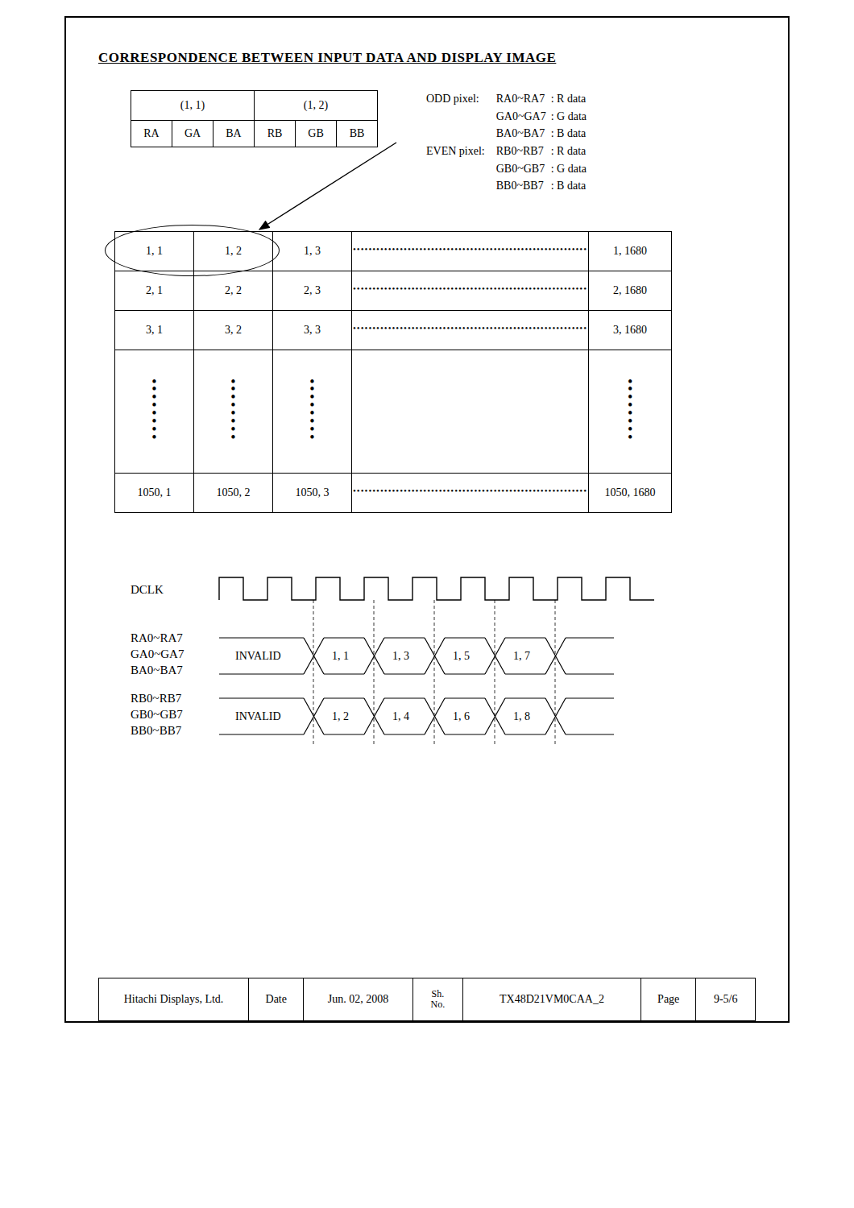CORRESPONDENCE BETWEEN INPUT DATA AND DISPLAY IMAGE
| (1, 1) | (1, 2) |
| RA | GA | BA | RB | GB | BB |
| ODD pixel: | RA0~RA7 | : R data |
| | GA0~GA7 | : G data |
| | BA0~BA7 | : B data |
| EVEN pixel: | RB0~RB7 | : R data |
| | GB0~GB7 | : G data |
| | BB0~BB7 | : B data |
| 1, 1 | 1, 2 | 1, 3 | •••••••••••••••••••••••••••••••••••••••••••••••••••••••••••• | 1, 1680 |
| 2, 1 | 2, 2 | 2, 3 | •••••••••••••••••••••••••••••••••••••••••••••••••••••••••••• | 2, 1680 |
| 3, 1 | 3, 2 | 3, 3 | •••••••••••••••••••••••••••••••••••••••••••••••••••••••••••• | 3, 1680 |
| • • • • • • • • | • • • • • • • • | • • • • • • • • | | • • • • • • • • |
| 1050, 1 | 1050, 2 | 1050, 3 | •••••••••••••••••••••••••••••••••••••••••••••••••••••••••••• | 1050, 1680 |
DCLK RA0~RA7 GA0~GA7 BA0~BA7 INVALID 1, 1 1, 3 1, 5 1, 7 RB0~RB7 GB0~GB7 BB0~BB7 INVALID 1, 2 1, 4 1, 6 1, 8
| Hitachi Displays, Ltd. | Date | Jun. 02, 2008 | Sh. No. | TX48D21VM0CAA_2 | Page | 9-5/6 |